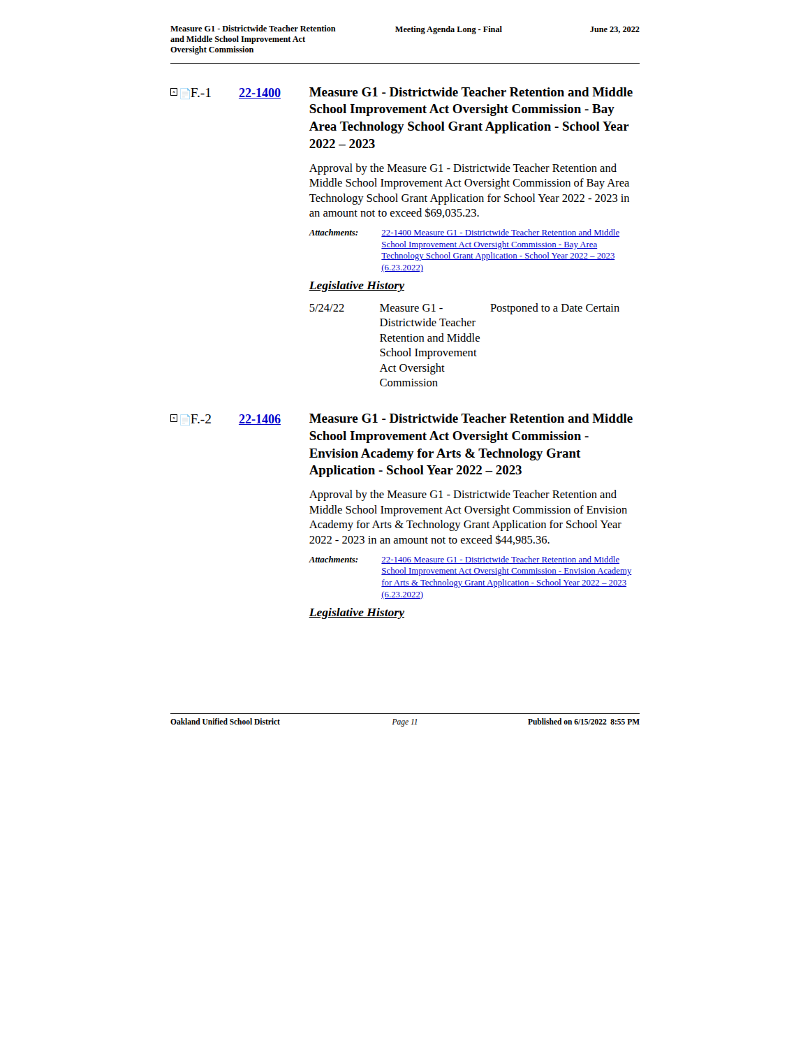Measure G1 - Districtwide Teacher Retention and Middle School Improvement Act Oversight Commission
Meeting Agenda Long - Final
June 23, 2022
x📄
F.-1
22-1400
Measure G1 - Districtwide Teacher Retention and Middle School Improvement Act Oversight Commission - Bay Area Technology School Grant Application - School Year 2022 – 2023
Approval by the Measure G1 - Districtwide Teacher Retention and Middle School Improvement Act Oversight Commission of Bay Area Technology School Grant Application for School Year 2022 - 2023 in an amount not to exceed $69,035.23.
Attachments:
22-1400 Measure G1 - Districtwide Teacher Retention and Middle School Improvement Act Oversight Commission - Bay Area Technology School Grant Application - School Year 2022 – 2023 (6.23.2022)
Legislative History
5/24/22
Measure G1 - Districtwide Teacher Retention and Middle School Improvement Act Oversight Commission
Postponed to a Date Certain
x📄
F.-2
22-1406
Measure G1 - Districtwide Teacher Retention and Middle School Improvement Act Oversight Commission - Envision Academy for Arts & Technology Grant Application - School Year 2022 – 2023
Approval by the Measure G1 - Districtwide Teacher Retention and Middle School Improvement Act Oversight Commission of Envision Academy for Arts & Technology Grant Application for School Year 2022 - 2023 in an amount not to exceed $44,985.36.
Attachments:
22-1406 Measure G1 - Districtwide Teacher Retention and Middle School Improvement Act Oversight Commission - Envision Academy for Arts & Technology Grant Application - School Year 2022 – 2023 (6.23.2022)
Legislative History
Oakland Unified School District
Page 11
Published on 6/15/2022 8:55 PM